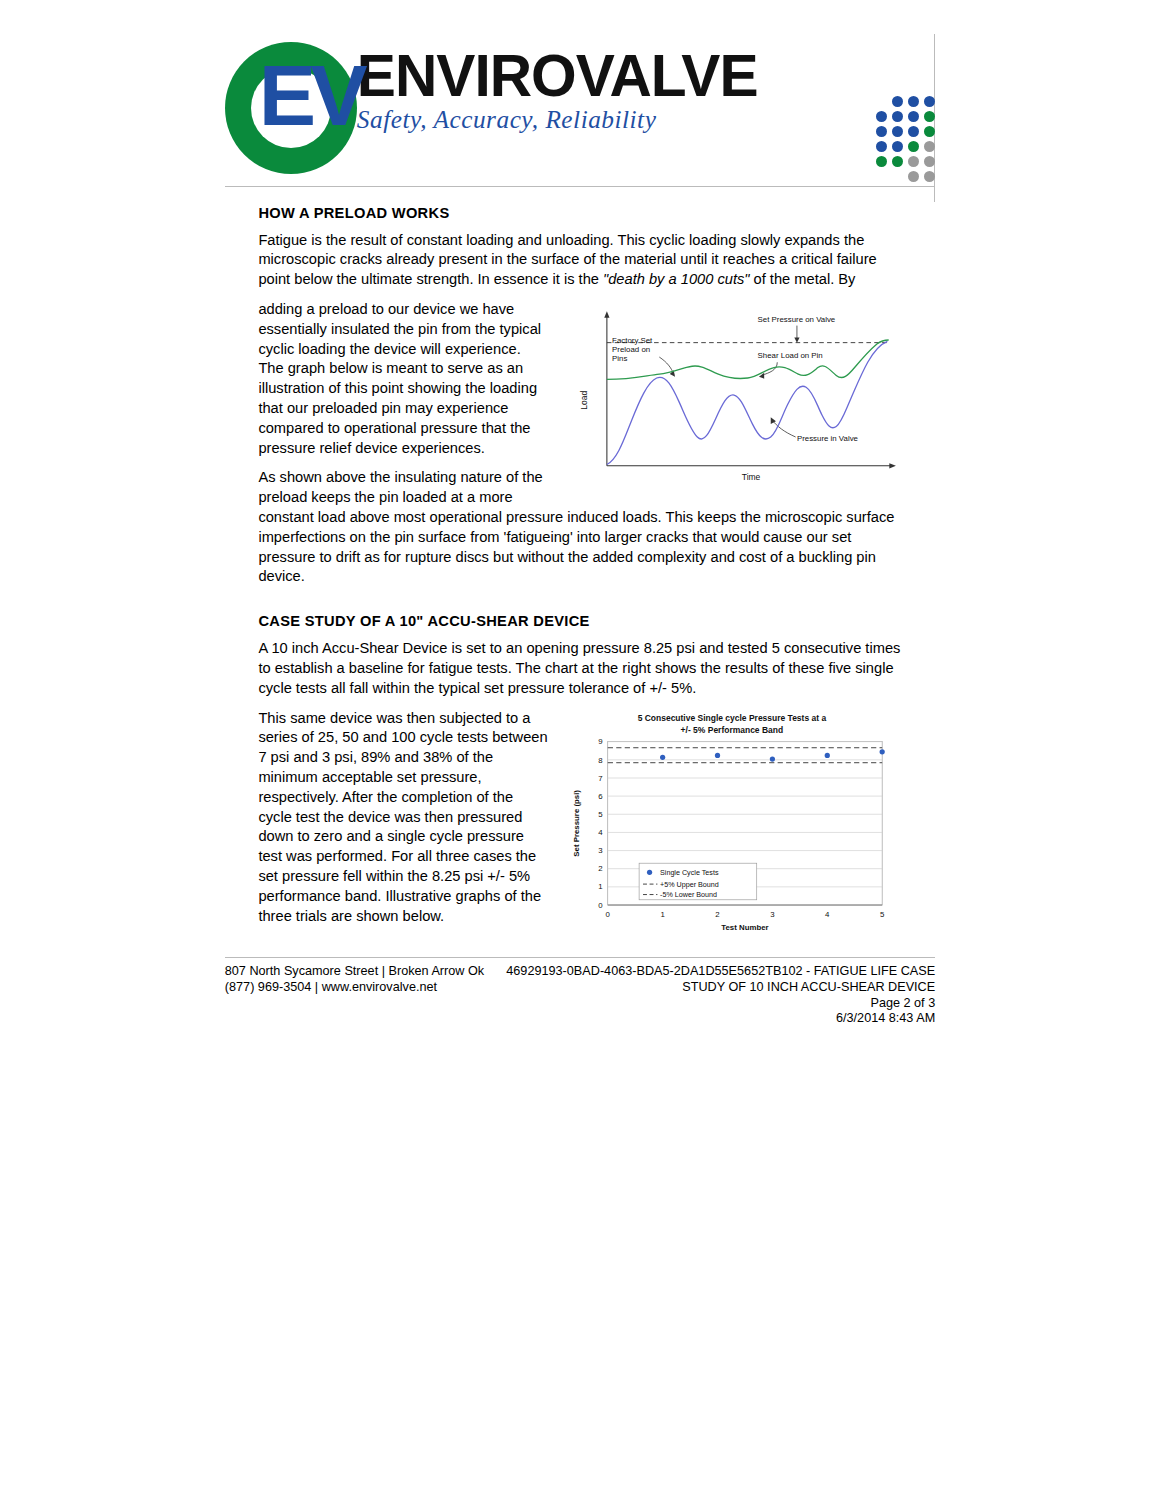EV
ENVIROVALVE
Safety, Accuracy, Reliability
HOW A PRELOAD WORKS
Fatigue is the result of constant loading and unloading. This cyclic loading slowly expands the microscopic cracks already present in the surface of the material until it reaches a critical failure point below the ultimate strength. In essence it is the "death by a 1000 cuts" of the metal. By
Load Time Set Pressure on Valve Shear Load on Pin Factory Set Preload on Pins Pressure in Valve
adding a preload to our device we have essentially insulated the pin from the typical cyclic loading the device will experience. The graph below is meant to serve as an illustration of this point showing the loading that our preloaded pin may experience compared to operational pressure that the pressure relief device experiences.
As shown above the insulating nature of the preload keeps the pin loaded at a more constant load above most operational pressure induced loads. This keeps the microscopic surface imperfections on the pin surface from 'fatigueing' into larger cracks that would cause our set pressure to drift as for rupture discs but without the added complexity and cost of a buckling pin device.
CASE STUDY OF A 10" ACCU-SHEAR DEVICE
A 10 inch Accu-Shear Device is set to an opening pressure 8.25 psi and tested 5 consecutive times to establish a baseline for fatigue tests. The chart at the right shows the results of these five single cycle tests all fall within the typical set pressure tolerance of +/- 5%.
This same device was then subjected to a series of 25, 50 and 100 cycle tests between 7 psi and 3 psi, 89% and 38% of the minimum acceptable set pressure, respectively. After the completion of the cycle test the device was then pressured down to zero and a single cycle pressure test was performed. For all three cases the set pressure fell within the 8.25 psi +/- 5% performance band. Illustrative graphs of the three trials are shown below.
5 Consecutive Single cycle Pressure Tests at a +/- 5% Performance Band 9 8 7 6 5 4 3 2 1 0 Set Pressure (psi) 0 1 2 3 4 5 Test Number Single Cycle Tests +5% Upper Bound -5% Lower Bound
807 North Sycamore Street | Broken Arrow Ok
(877) 969-3504 | www.envirovalve.net
46929193-0BAD-4063-BDA5-2DA1D55E5652TB102 - FATIGUE LIFE CASE
STUDY OF 10 INCH ACCU-SHEAR DEVICE
Page 2 of 3
6/3/2014 8:43 AM